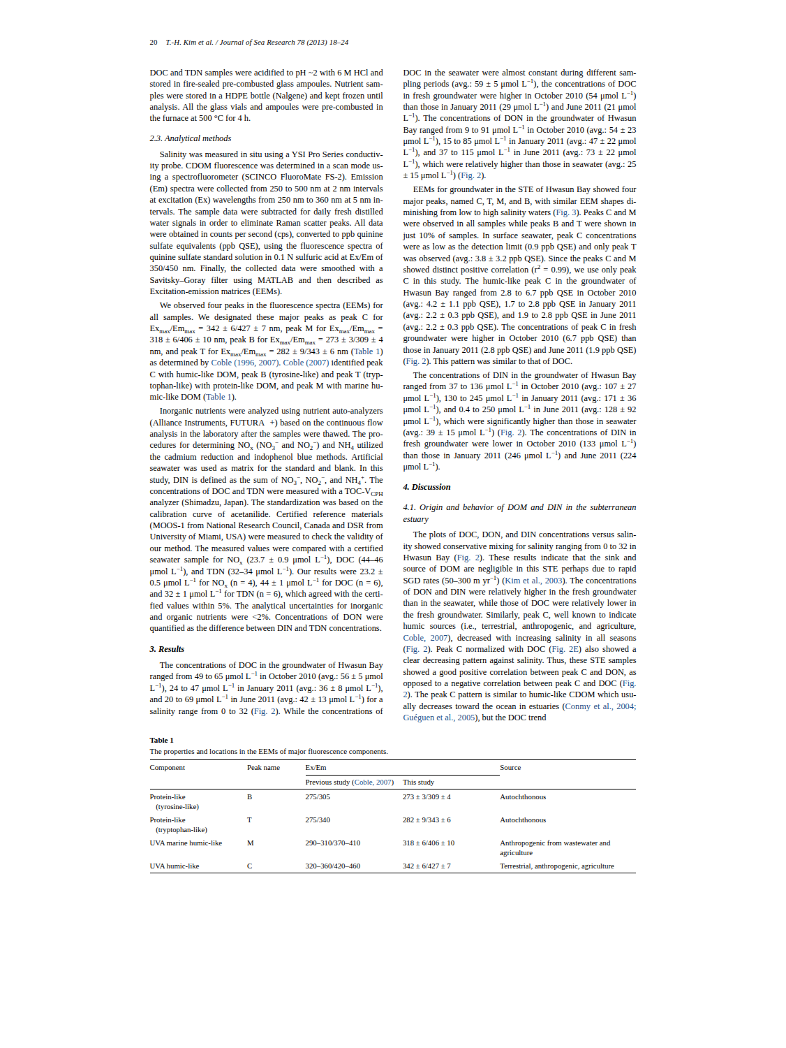20 T.-H. Kim et al. / Journal of Sea Research 78 (2013) 18–24
DOC and TDN samples were acidified to pH ~2 with 6 M HCl and stored in fire-sealed pre-combusted glass ampoules. Nutrient samples were stored in a HDPE bottle (Nalgene) and kept frozen until analysis. All the glass vials and ampoules were pre-combusted in the furnace at 500 °C for 4 h.
2.3. Analytical methods
Salinity was measured in situ using a YSI Pro Series conductivity probe. CDOM fluorescence was determined in a scan mode using a spectrofluorometer (SCINCO FluoroMate FS-2). Emission (Em) spectra were collected from 250 to 500 nm at 2 nm intervals at excitation (Ex) wavelengths from 250 nm to 360 nm at 5 nm intervals. The sample data were subtracted for daily fresh distilled water signals in order to eliminate Raman scatter peaks. All data were obtained in counts per second (cps), converted to ppb quinine sulfate equivalents (ppb QSE), using the fluorescence spectra of quinine sulfate standard solution in 0.1 N sulfuric acid at Ex/Em of 350/450 nm. Finally, the collected data were smoothed with a Savitsky–Goray filter using MATLAB and then described as Excitation-emission matrices (EEMs).
We observed four peaks in the fluorescence spectra (EEMs) for all samples. We designated these major peaks as peak C for Exmax/Emmax = 342 ± 6/427 ± 7 nm, peak M for Exmax/Emmax = 318 ± 6/406 ± 10 nm, peak B for Exmax/Emmax = 273 ± 3/309 ± 4 nm, and peak T for Exmax/Emmax = 282 ± 9/343 ± 6 nm (Table 1) as determined by Coble (1996, 2007). Coble (2007) identified peak C with humic-like DOM, peak B (tyrosine-like) and peak T (tryptophan-like) with protein-like DOM, and peak M with marine humic-like DOM (Table 1).
Inorganic nutrients were analyzed using nutrient auto-analyzers (Alliance Instruments, FUTURA +) based on the continuous flow analysis in the laboratory after the samples were thawed. The procedures for determining NOx (NO3− and NO2−) and NH4 utilized the cadmium reduction and indophenol blue methods. Artificial seawater was used as matrix for the standard and blank. In this study, DIN is defined as the sum of NO3−, NO2−, and NH4+. The concentrations of DOC and TDN were measured with a TOC-VCPH analyzer (Shimadzu, Japan). The standardization was based on the calibration curve of acetanilide. Certified reference materials (MOOS-1 from National Research Council, Canada and DSR from University of Miami, USA) were measured to check the validity of our method. The measured values were compared with a certified seawater sample for NOx (23.7 ± 0.9 μmol L−1), DOC (44–46 μmol L−1), and TDN (32–34 μmol L−1). Our results were 23.2 ± 0.5 μmol L−1 for NOx (n = 4), 44 ± 1 μmol L−1 for DOC (n = 6), and 32 ± 1 μmol L−1 for TDN (n = 6), which agreed with the certified values within 5%. The analytical uncertainties for inorganic and organic nutrients were <2%. Concentrations of DON were quantified as the difference between DIN and TDN concentrations.
3. Results
The concentrations of DOC in the groundwater of Hwasun Bay ranged from 49 to 65 μmol L−1 in October 2010 (avg.: 56 ± 5 μmol L−1), 24 to 47 μmol L−1 in January 2011 (avg.: 36 ± 8 μmol L−1), and 20 to 69 μmol L−1 in June 2011 (avg.: 42 ± 13 μmol L−1) for a salinity range from 0 to 32 (Fig. 2). While the concentrations of DOC in the seawater were almost constant during different sampling periods (avg.: 59 ± 5 μmol L−1), the concentrations of DOC in fresh groundwater were higher in October 2010 (54 μmol L−1) than those in January 2011 (29 μmol L−1) and June 2011 (21 μmol L−1). The concentrations of DON in the groundwater of Hwasun Bay ranged from 9 to 91 μmol L−1 in October 2010 (avg.: 54 ± 23 μmol L−1), 15 to 85 μmol L−1 in January 2011 (avg.: 47 ± 22 μmol L−1), and 37 to 115 μmol L−1 in June 2011 (avg.: 73 ± 22 μmol L−1), which were relatively higher than those in seawater (avg.: 25 ± 15 μmol L−1) (Fig. 2).
EEMs for groundwater in the STE of Hwasun Bay showed four major peaks, named C, T, M, and B, with similar EEM shapes diminishing from low to high salinity waters (Fig. 3). Peaks C and M were observed in all samples while peaks B and T were shown in just 10% of samples. In surface seawater, peak C concentrations were as low as the detection limit (0.9 ppb QSE) and only peak T was observed (avg.: 3.8 ± 3.2 ppb QSE). Since the peaks C and M showed distinct positive correlation (r2 = 0.99), we use only peak C in this study. The humic-like peak C in the groundwater of Hwasun Bay ranged from 2.8 to 6.7 ppb QSE in October 2010 (avg.: 4.2 ± 1.1 ppb QSE), 1.7 to 2.8 ppb QSE in January 2011 (avg.: 2.2 ± 0.3 ppb QSE), and 1.9 to 2.8 ppb QSE in June 2011 (avg.: 2.2 ± 0.3 ppb QSE). The concentrations of peak C in fresh groundwater were higher in October 2010 (6.7 ppb QSE) than those in January 2011 (2.8 ppb QSE) and June 2011 (1.9 ppb QSE) (Fig. 2). This pattern was similar to that of DOC.
The concentrations of DIN in the groundwater of Hwasun Bay ranged from 37 to 136 μmol L−1 in October 2010 (avg.: 107 ± 27 μmol L−1), 130 to 245 μmol L−1 in January 2011 (avg.: 171 ± 36 μmol L−1), and 0.4 to 250 μmol L−1 in June 2011 (avg.: 128 ± 92 μmol L−1), which were significantly higher than those in seawater (avg.: 39 ± 15 μmol L−1) (Fig. 2). The concentrations of DIN in fresh groundwater were lower in October 2010 (133 μmol L−1) than those in January 2011 (246 μmol L−1) and June 2011 (224 μmol L−1).
4. Discussion
4.1. Origin and behavior of DOM and DIN in the subterranean estuary
The plots of DOC, DON, and DIN concentrations versus salinity showed conservative mixing for salinity ranging from 0 to 32 in Hwasun Bay (Fig. 2). These results indicate that the sink and source of DOM are negligible in this STE perhaps due to rapid SGD rates (50–300 m yr−1) (Kim et al., 2003). The concentrations of DON and DIN were relatively higher in the fresh groundwater than in the seawater, while those of DOC were relatively lower in the fresh groundwater. Similarly, peak C, well known to indicate humic sources (i.e., terrestrial, anthropogenic, and agriculture, Coble, 2007), decreased with increasing salinity in all seasons (Fig. 2). Peak C normalized with DOC (Fig. 2E) also showed a clear decreasing pattern against salinity. Thus, these STE samples showed a good positive correlation between peak C and DON, as opposed to a negative correlation between peak C and DOC (Fig. 2). The peak C pattern is similar to humic-like CDOM which usually decreases toward the ocean in estuaries (Conmy et al., 2004; Guéguen et al., 2005), but the DOC trend
Table 1
The properties and locations in the EEMs of major fluorescence components.
| Component | Peak name | Ex/Em | Source |
| --- | --- | --- | --- |
| Previous study ( Coble, 2007 ) | This study |
| Protein-like (tyrosine-like) | B | 275/305 | 273 ± 3/309 ± 4 | Autochthonous |
| Protein-like (tryptophan-like) | T | 275/340 | 282 ± 9/343 ± 6 | Autochthonous |
| UVA marine humic-like | M | 290–310/370–410 | 318 ± 6/406 ± 10 | Anthropogenic from wastewater and agriculture |
| UVA humic-like | C | 320–360/420–460 | 342 ± 6/427 ± 7 | Terrestrial, anthropogenic, agriculture |